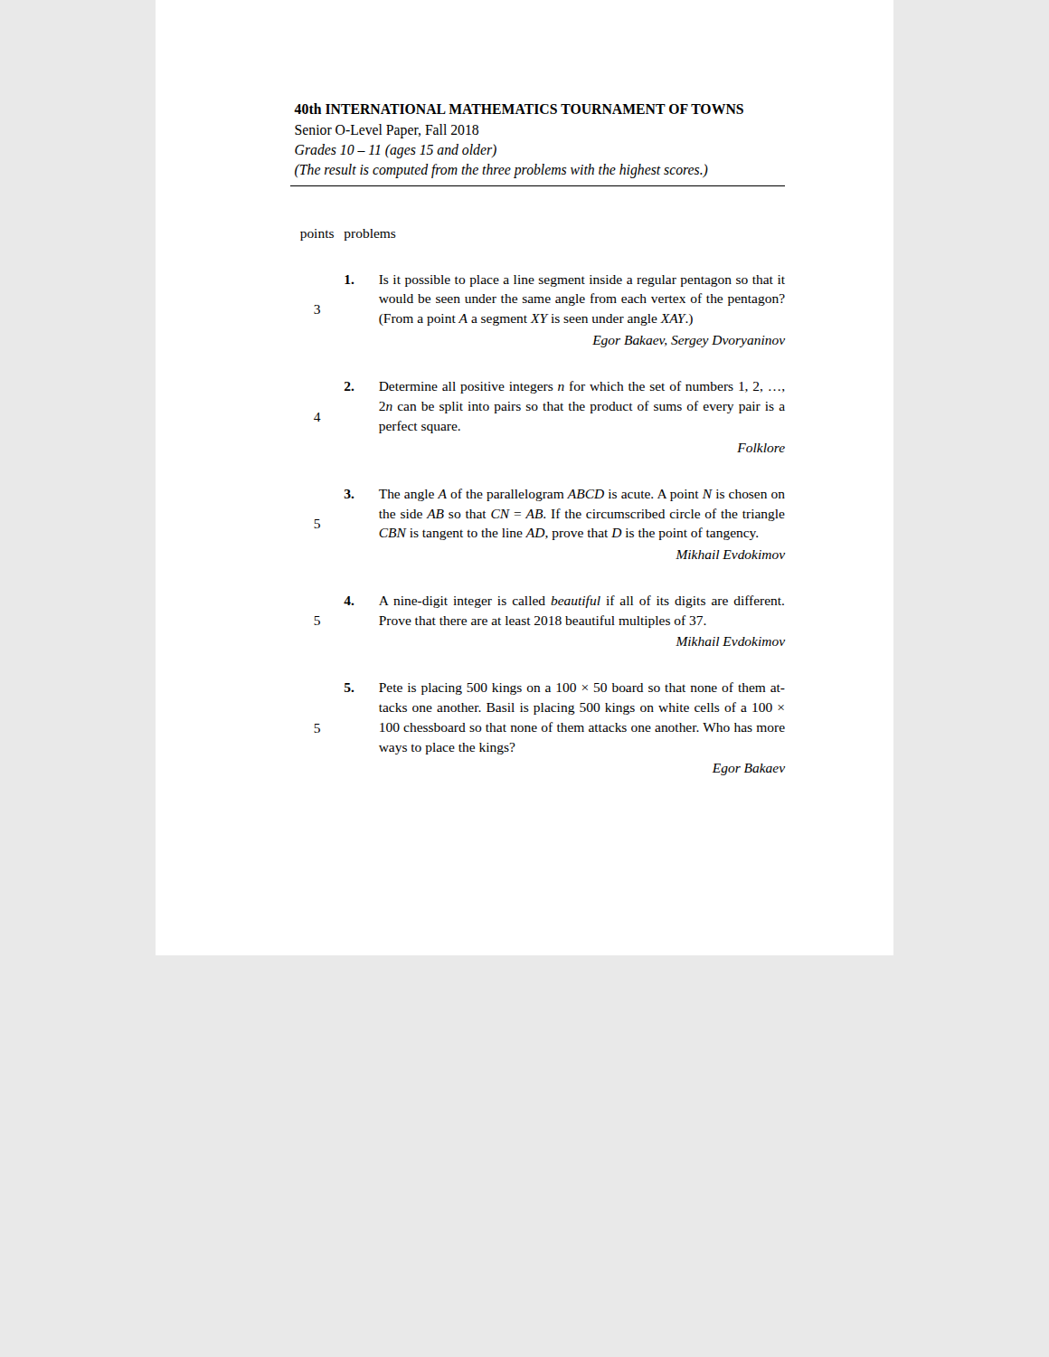40th INTERNATIONAL MATHEMATICS TOURNAMENT OF TOWNS
Senior O-Level Paper, Fall 2018
Grades 10 – 11 (ages 15 and older)
(The result is computed from the three problems with the highest scores.)
| points | problems |
| 3 | 1. | Is it possible to place a line segment inside a regular pentagon so that it would be seen under the same angle from each vertex of the pentagon? (From a point A a segment XY is seen under angle XAY .) Egor Bakaev, Sergey Dvoryaninov |
| 4 | 2. | Determine all positive integers n for which the set of numbers 1, 2, …, 2 n can be split into pairs so that the product of sums of every pair is a perfect square. Folklore |
| 5 | 3. | The angle A of the parallelogram ABCD is acute. A point N is chosen on the side AB so that CN = AB . If the circumscribed circle of the triangle CBN is tangent to the line AD , prove that D is the point of tangency. Mikhail Evdokimov |
| 5 | 4. | A nine-digit integer is called beautiful if all of its digits are different. Prove that there are at least 2018 beautiful multiples of 37. Mikhail Evdokimov |
| 5 | 5. | Pete is placing 500 kings on a 100 × 50 board so that none of them attacks one another. Basil is placing 500 kings on white cells of a 100 × 100 chessboard so that none of them attacks one another. Who has more ways to place the kings? Egor Bakaev |